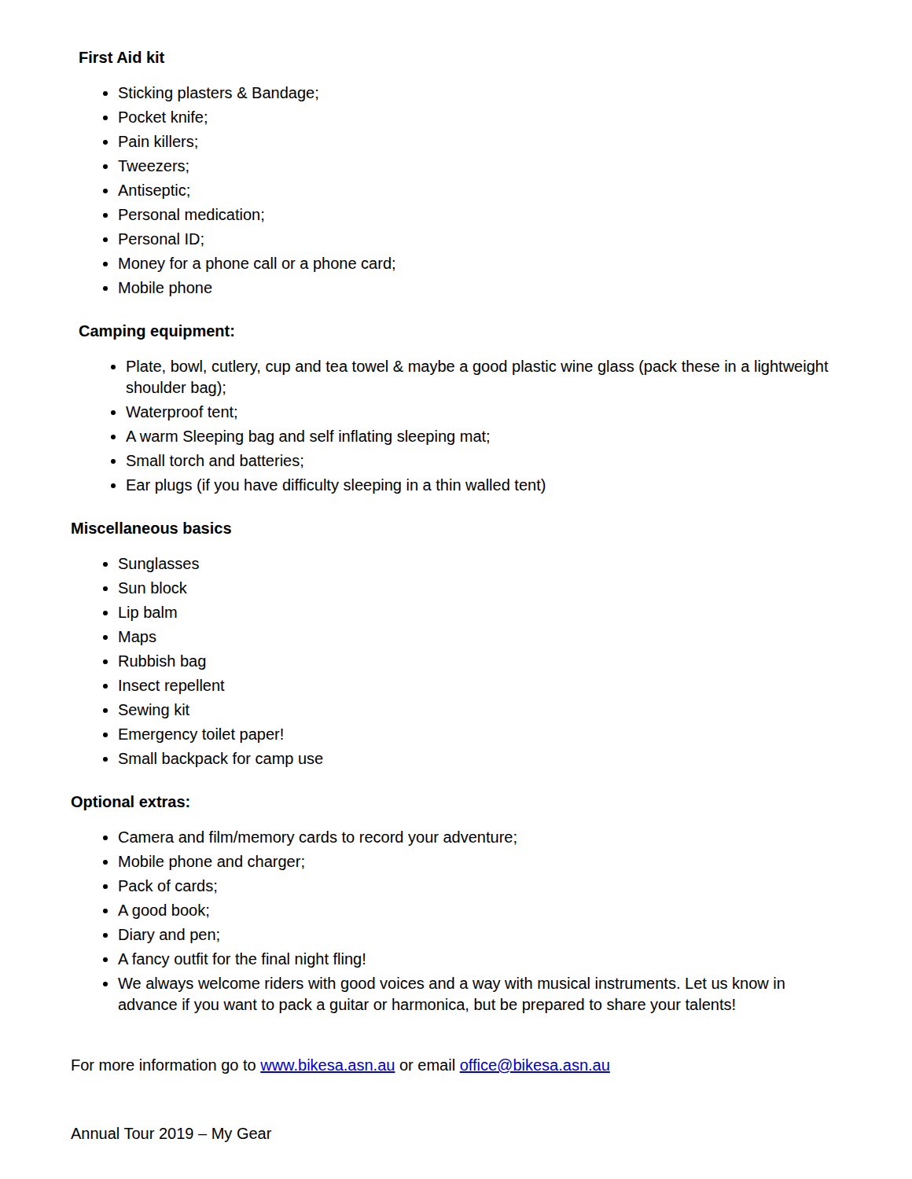First Aid kit
Sticking plasters & Bandage;
Pocket knife;
Pain killers;
Tweezers;
Antiseptic;
Personal medication;
Personal ID;
Money for a phone call or a phone card;
Mobile phone
Camping equipment:
Plate, bowl, cutlery, cup and tea towel & maybe a good plastic wine glass (pack these in a lightweight shoulder bag);
Waterproof tent;
A warm Sleeping bag and self inflating sleeping mat;
Small torch and batteries;
Ear plugs (if you have difficulty sleeping in a thin walled tent)
Miscellaneous basics
Sunglasses
Sun block
Lip balm
Maps
Rubbish bag
Insect repellent
Sewing kit
Emergency toilet paper!
Small backpack for camp use
Optional extras:
Camera and film/memory cards to record your adventure;
Mobile phone and charger;
Pack of cards;
A good book;
Diary and pen;
A fancy outfit for the final night fling!
We always welcome riders with good voices and a way with musical instruments. Let us know in advance if you want to pack a guitar or harmonica, but be prepared to share your talents!
For more information go to www.bikesa.asn.au or email office@bikesa.asn.au
Annual Tour 2019 – My Gear